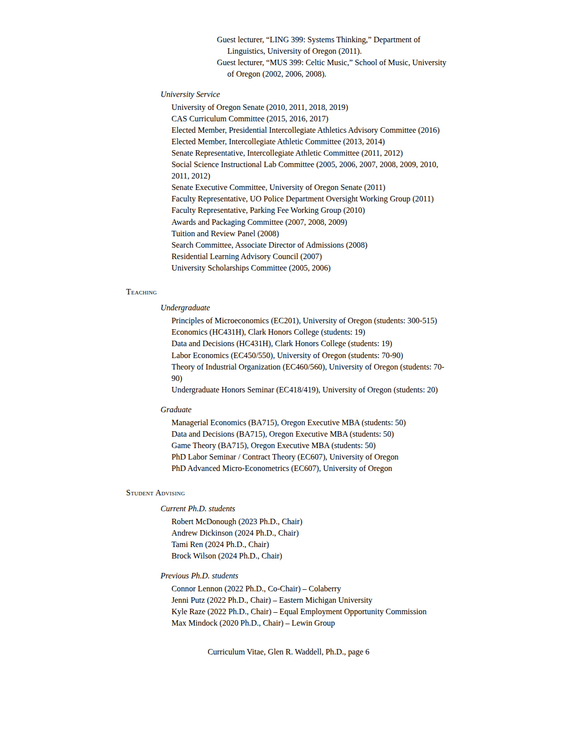Guest lecturer, “LING 399: Systems Thinking,” Department of Linguistics, University of Oregon (2011).
Guest lecturer, “MUS 399: Celtic Music,” School of Music, University of Oregon (2002, 2006, 2008).
University Service
University of Oregon Senate (2010, 2011, 2018, 2019)
CAS Curriculum Committee (2015, 2016, 2017)
Elected Member, Presidential Intercollegiate Athletics Advisory Committee (2016)
Elected Member, Intercollegiate Athletic Committee (2013, 2014)
Senate Representative, Intercollegiate Athletic Committee (2011, 2012)
Social Science Instructional Lab Committee (2005, 2006, 2007, 2008, 2009, 2010, 2011, 2012)
Senate Executive Committee, University of Oregon Senate (2011)
Faculty Representative, UO Police Department Oversight Working Group (2011)
Faculty Representative, Parking Fee Working Group (2010)
Awards and Packaging Committee (2007, 2008, 2009)
Tuition and Review Panel (2008)
Search Committee, Associate Director of Admissions (2008)
Residential Learning Advisory Council (2007)
University Scholarships Committee (2005, 2006)
Teaching
Undergraduate
Principles of Microeconomics (EC201), University of Oregon (students: 300-515)
Economics (HC431H), Clark Honors College (students: 19)
Data and Decisions (HC431H), Clark Honors College (students: 19)
Labor Economics (EC450/550), University of Oregon (students: 70-90)
Theory of Industrial Organization (EC460/560), University of Oregon (students: 70-90)
Undergraduate Honors Seminar (EC418/419), University of Oregon (students: 20)
Graduate
Managerial Economics (BA715), Oregon Executive MBA (students: 50)
Data and Decisions (BA715), Oregon Executive MBA (students: 50)
Game Theory (BA715), Oregon Executive MBA (students: 50)
PhD Labor Seminar / Contract Theory (EC607), University of Oregon
PhD Advanced Micro-Econometrics (EC607), University of Oregon
Student Advising
Current Ph.D. students
Robert McDonough (2023 Ph.D., Chair)
Andrew Dickinson (2024 Ph.D., Chair)
Tami Ren (2024 Ph.D., Chair)
Brock Wilson (2024 Ph.D., Chair)
Previous Ph.D. students
Connor Lennon (2022 Ph.D., Co-Chair) – Colaberry
Jenni Putz (2022 Ph.D., Chair) – Eastern Michigan University
Kyle Raze (2022 Ph.D., Chair) – Equal Employment Opportunity Commission
Max Mindock (2020 Ph.D., Chair) – Lewin Group
Curriculum Vitae, Glen R. Waddell, Ph.D., page 6